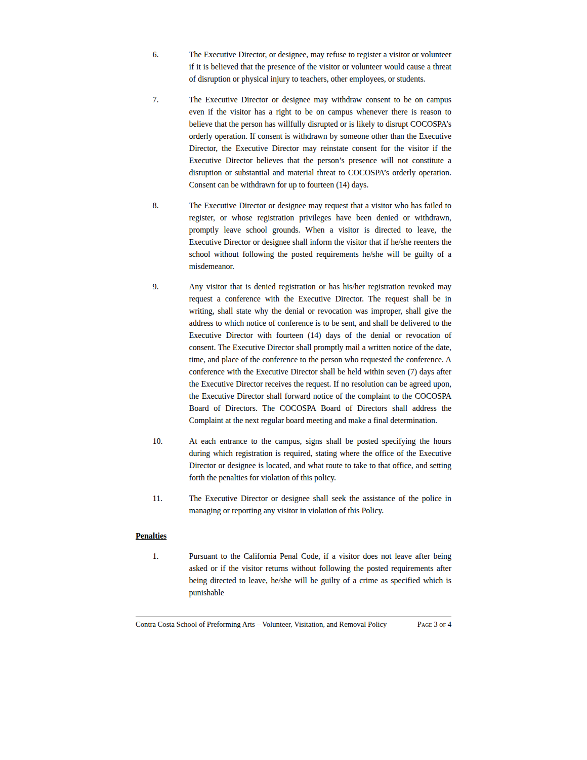6. The Executive Director, or designee, may refuse to register a visitor or volunteer if it is believed that the presence of the visitor or volunteer would cause a threat of disruption or physical injury to teachers, other employees, or students.
7. The Executive Director or designee may withdraw consent to be on campus even if the visitor has a right to be on campus whenever there is reason to believe that the person has willfully disrupted or is likely to disrupt COCOSPA’s orderly operation. If consent is withdrawn by someone other than the Executive Director, the Executive Director may reinstate consent for the visitor if the Executive Director believes that the person’s presence will not constitute a disruption or substantial and material threat to COCOSPA’s orderly operation. Consent can be withdrawn for up to fourteen (14) days.
8. The Executive Director or designee may request that a visitor who has failed to register, or whose registration privileges have been denied or withdrawn, promptly leave school grounds. When a visitor is directed to leave, the Executive Director or designee shall inform the visitor that if he/she reenters the school without following the posted requirements he/she will be guilty of a misdemeanor.
9. Any visitor that is denied registration or has his/her registration revoked may request a conference with the Executive Director. The request shall be in writing, shall state why the denial or revocation was improper, shall give the address to which notice of conference is to be sent, and shall be delivered to the Executive Director with fourteen (14) days of the denial or revocation of consent. The Executive Director shall promptly mail a written notice of the date, time, and place of the conference to the person who requested the conference. A conference with the Executive Director shall be held within seven (7) days after the Executive Director receives the request. If no resolution can be agreed upon, the Executive Director shall forward notice of the complaint to the COCOSPA Board of Directors. The COCOSPA Board of Directors shall address the Complaint at the next regular board meeting and make a final determination.
10. At each entrance to the campus, signs shall be posted specifying the hours during which registration is required, stating where the office of the Executive Director or designee is located, and what route to take to that office, and setting forth the penalties for violation of this policy.
11. The Executive Director or designee shall seek the assistance of the police in managing or reporting any visitor in violation of this Policy.
Penalties
1. Pursuant to the California Penal Code, if a visitor does not leave after being asked or if the visitor returns without following the posted requirements after being directed to leave, he/she will be guilty of a crime as specified which is punishable
Contra Costa School of Preforming Arts – Volunteer, Visitation, and Removal Policy
Page 3 of 4